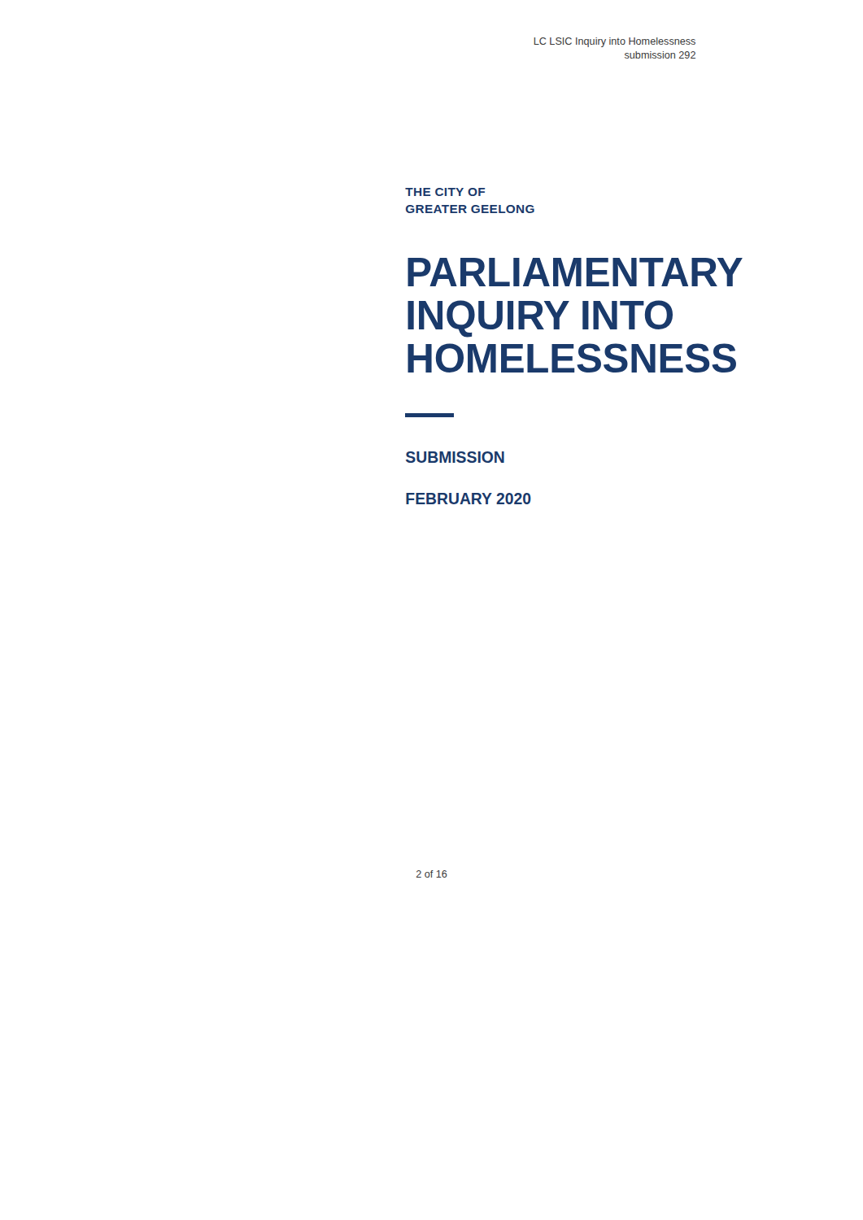LC LSIC Inquiry into Homelessness
submission 292
THE CITY OF
GREATER GEELONG
PARLIAMENTARY
INQUIRY INTO
HOMELESSNESS
SUBMISSION
FEBRUARY 2020
2 of 16